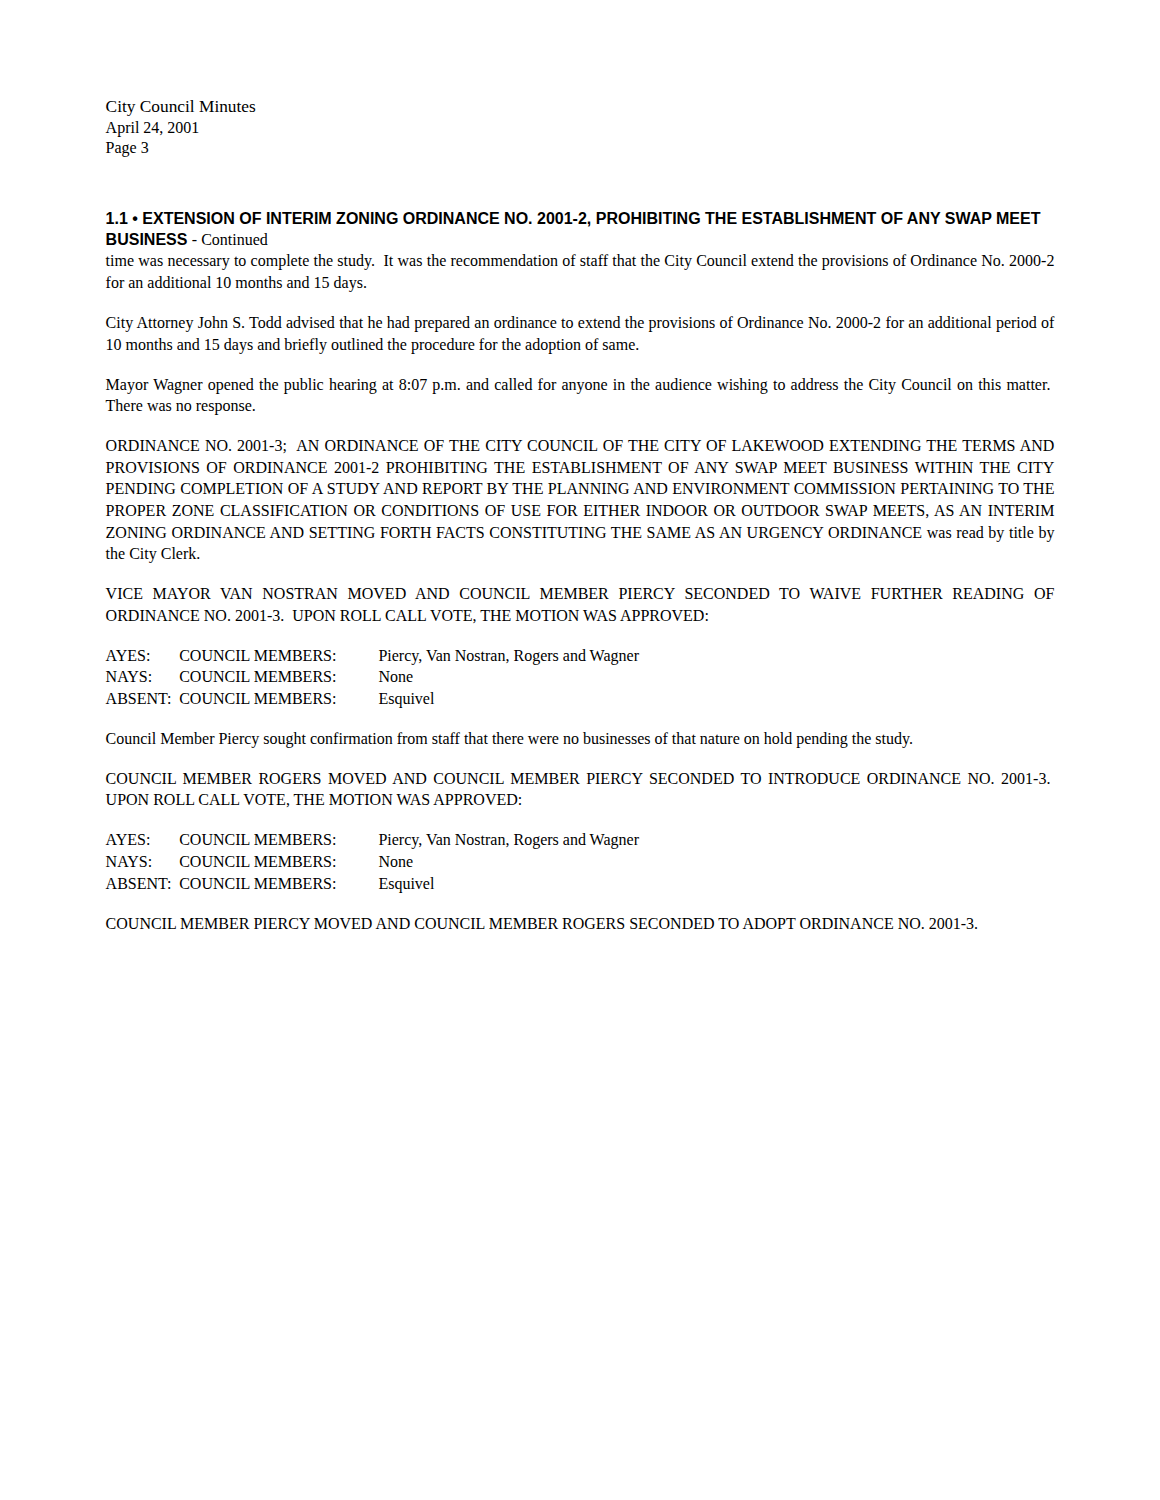City Council Minutes
April 24, 2001
Page 3
1.1 • EXTENSION OF INTERIM ZONING ORDINANCE NO. 2001-2, PROHIBITING THE ESTABLISHMENT OF ANY SWAP MEET BUSINESS - Continued
time was necessary to complete the study. It was the recommendation of staff that the City Council extend the provisions of Ordinance No. 2000-2 for an additional 10 months and 15 days.
City Attorney John S. Todd advised that he had prepared an ordinance to extend the provisions of Ordinance No. 2000-2 for an additional period of 10 months and 15 days and briefly outlined the procedure for the adoption of same.
Mayor Wagner opened the public hearing at 8:07 p.m. and called for anyone in the audience wishing to address the City Council on this matter. There was no response.
ORDINANCE NO. 2001-3; AN ORDINANCE OF THE CITY COUNCIL OF THE CITY OF LAKEWOOD EXTENDING THE TERMS AND PROVISIONS OF ORDINANCE 2001-2 PROHIBITING THE ESTABLISHMENT OF ANY SWAP MEET BUSINESS WITHIN THE CITY PENDING COMPLETION OF A STUDY AND REPORT BY THE PLANNING AND ENVIRONMENT COMMISSION PERTAINING TO THE PROPER ZONE CLASSIFICATION OR CONDITIONS OF USE FOR EITHER INDOOR OR OUTDOOR SWAP MEETS, AS AN INTERIM ZONING ORDINANCE AND SETTING FORTH FACTS CONSTITUTING THE SAME AS AN URGENCY ORDINANCE was read by title by the City Clerk.
VICE MAYOR VAN NOSTRAN MOVED AND COUNCIL MEMBER PIERCY SECONDED TO WAIVE FURTHER READING OF ORDINANCE NO. 2001-3. UPON ROLL CALL VOTE, THE MOTION WAS APPROVED:
AYES: COUNCIL MEMBERS: Piercy, Van Nostran, Rogers and Wagner
NAYS: COUNCIL MEMBERS: None
ABSENT: COUNCIL MEMBERS: Esquivel
Council Member Piercy sought confirmation from staff that there were no businesses of that nature on hold pending the study.
COUNCIL MEMBER ROGERS MOVED AND COUNCIL MEMBER PIERCY SECONDED TO INTRODUCE ORDINANCE NO. 2001-3. UPON ROLL CALL VOTE, THE MOTION WAS APPROVED:
AYES: COUNCIL MEMBERS: Piercy, Van Nostran, Rogers and Wagner
NAYS: COUNCIL MEMBERS: None
ABSENT: COUNCIL MEMBERS: Esquivel
COUNCIL MEMBER PIERCY MOVED AND COUNCIL MEMBER ROGERS SECONDED TO ADOPT ORDINANCE NO. 2001-3.